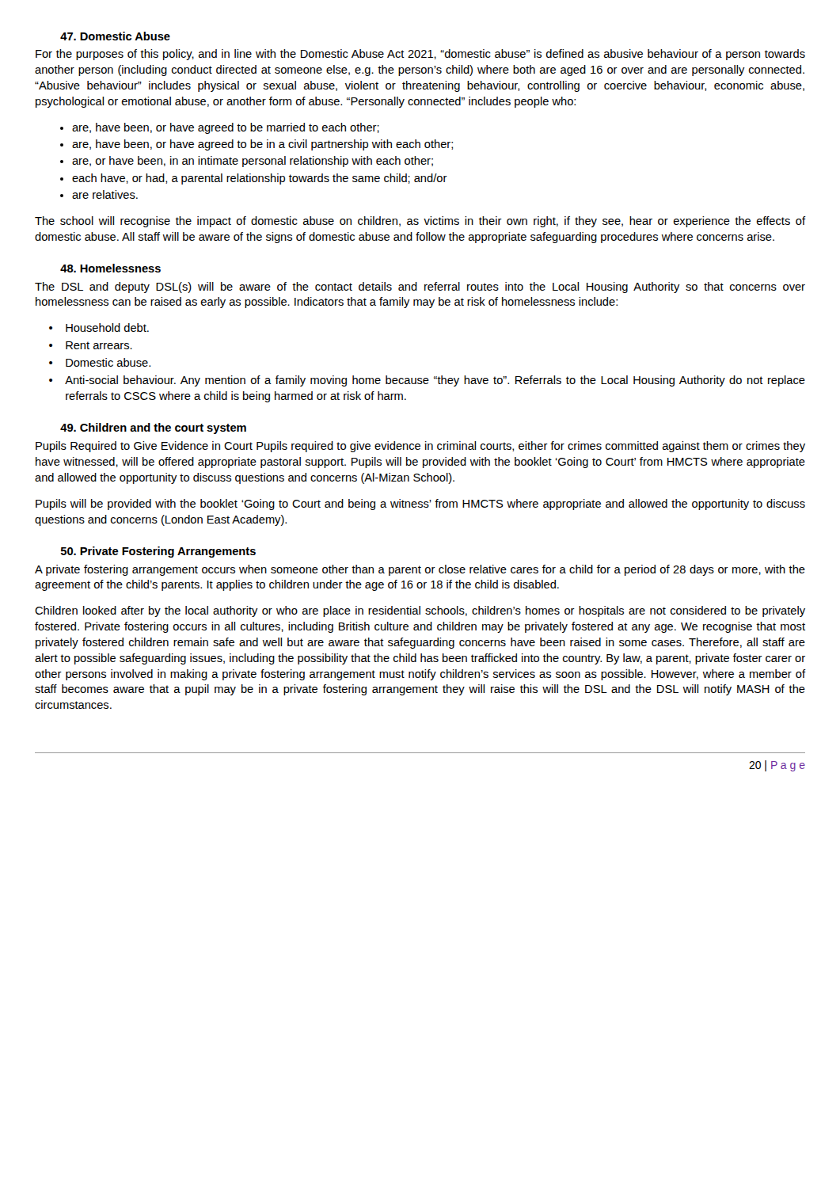47. Domestic Abuse
For the purposes of this policy, and in line with the Domestic Abuse Act 2021, “domestic abuse” is defined as abusive behaviour of a person towards another person (including conduct directed at someone else, e.g. the person’s child) where both are aged 16 or over and are personally connected. “Abusive behaviour” includes physical or sexual abuse, violent or threatening behaviour, controlling or coercive behaviour, economic abuse, psychological or emotional abuse, or another form of abuse. “Personally connected” includes people who:
are, have been, or have agreed to be married to each other;
are, have been, or have agreed to be in a civil partnership with each other;
are, or have been, in an intimate personal relationship with each other;
each have, or had, a parental relationship towards the same child; and/or
are relatives.
The school will recognise the impact of domestic abuse on children, as victims in their own right, if they see, hear or experience the effects of domestic abuse. All staff will be aware of the signs of domestic abuse and follow the appropriate safeguarding procedures where concerns arise.
48. Homelessness
The DSL and deputy DSL(s) will be aware of the contact details and referral routes into the Local Housing Authority so that concerns over homelessness can be raised as early as possible. Indicators that a family may be at risk of homelessness include:
Household debt.
Rent arrears.
Domestic abuse.
Anti-social behaviour. Any mention of a family moving home because “they have to”. Referrals to the Local Housing Authority do not replace referrals to CSCS where a child is being harmed or at risk of harm.
49. Children and the court system
Pupils Required to Give Evidence in Court Pupils required to give evidence in criminal courts, either for crimes committed against them or crimes they have witnessed, will be offered appropriate pastoral support. Pupils will be provided with the booklet ‘Going to Court’ from HMCTS where appropriate and allowed the opportunity to discuss questions and concerns (Al-Mizan School).
Pupils will be provided with the booklet ‘Going to Court and being a witness’ from HMCTS where appropriate and allowed the opportunity to discuss questions and concerns (London East Academy).
50. Private Fostering Arrangements
A private fostering arrangement occurs when someone other than a parent or close relative cares for a child for a period of 28 days or more, with the agreement of the child’s parents. It applies to children under the age of 16 or 18 if the child is disabled.
Children looked after by the local authority or who are place in residential schools, children’s homes or hospitals are not considered to be privately fostered. Private fostering occurs in all cultures, including British culture and children may be privately fostered at any age. We recognise that most privately fostered children remain safe and well but are aware that safeguarding concerns have been raised in some cases. Therefore, all staff are alert to possible safeguarding issues, including the possibility that the child has been trafficked into the country. By law, a parent, private foster carer or other persons involved in making a private fostering arrangement must notify children’s services as soon as possible. However, where a member of staff becomes aware that a pupil may be in a private fostering arrangement they will raise this will the DSL and the DSL will notify MASH of the circumstances.
20 | P a g e